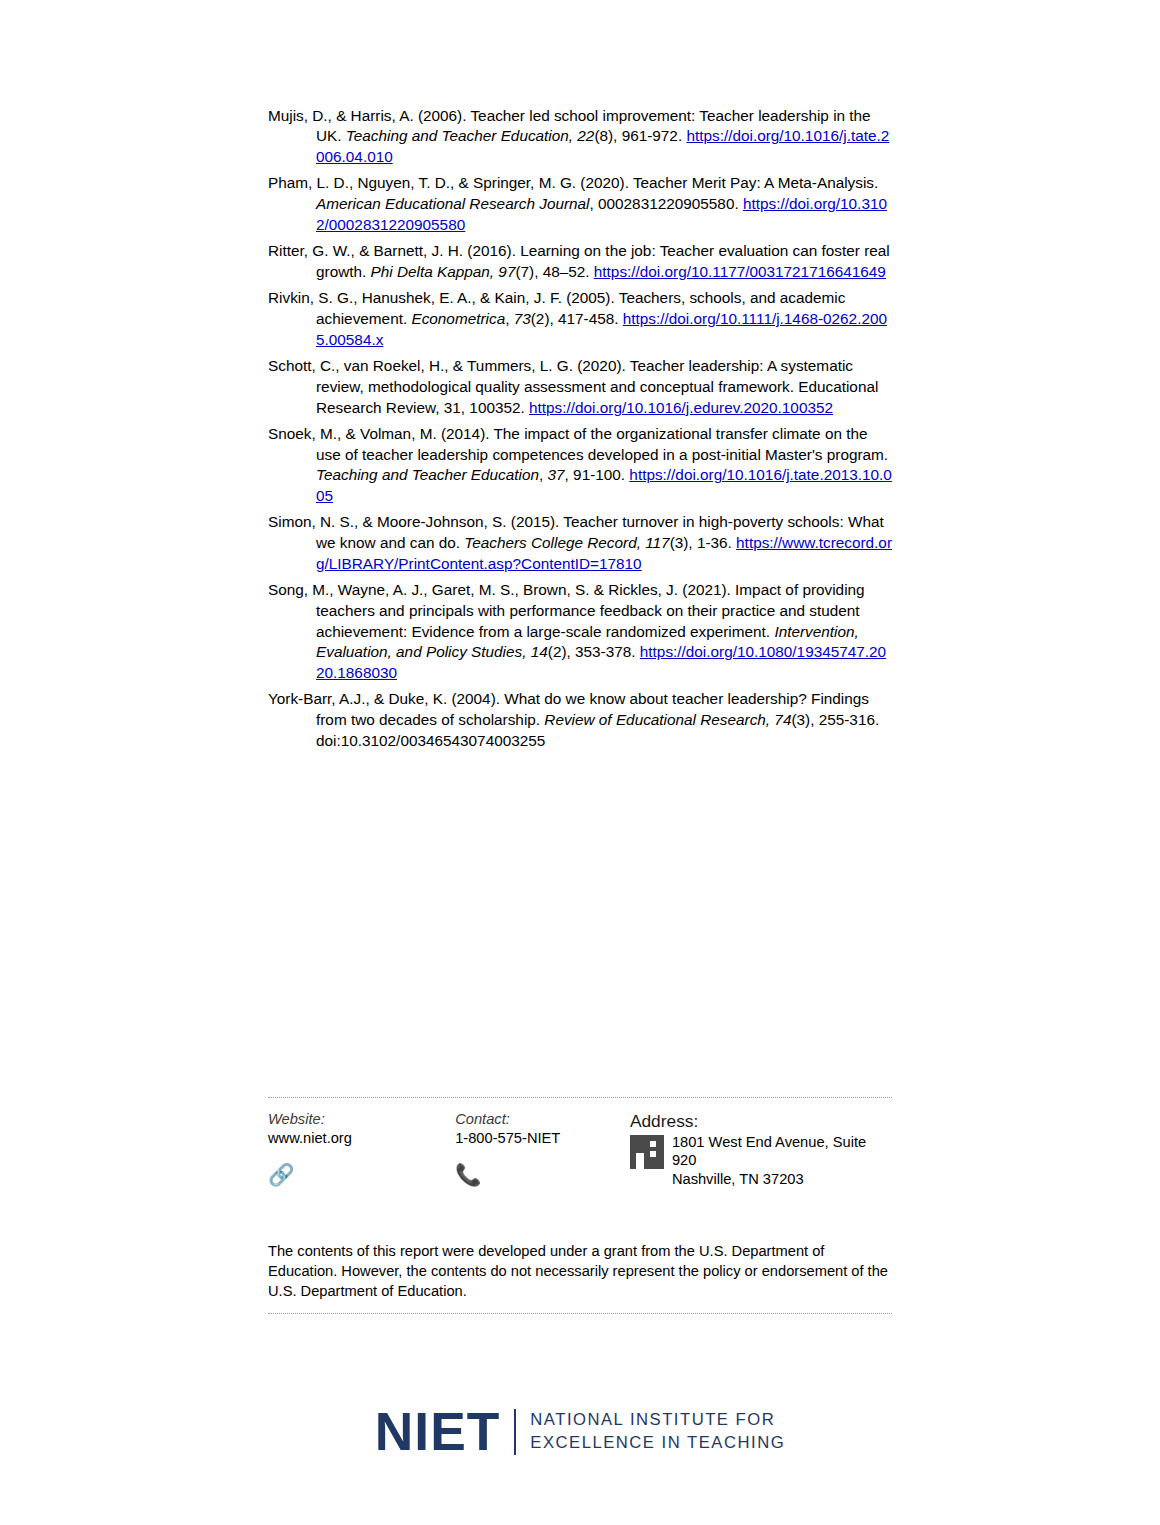Mujis, D., & Harris, A. (2006). Teacher led school improvement: Teacher leadership in the UK. Teaching and Teacher Education, 22(8), 961-972. https://doi.org/10.1016/j.tate.2006.04.010
Pham, L. D., Nguyen, T. D., & Springer, M. G. (2020). Teacher Merit Pay: A Meta-Analysis. American Educational Research Journal, 0002831220905580. https://doi.org/10.3102/0002831220905580
Ritter, G. W., & Barnett, J. H. (2016). Learning on the job: Teacher evaluation can foster real growth. Phi Delta Kappan, 97(7), 48–52. https://doi.org/10.1177/0031721716641649
Rivkin, S. G., Hanushek, E. A., & Kain, J. F. (2005). Teachers, schools, and academic achievement. Econometrica, 73(2), 417-458. https://doi.org/10.1111/j.1468-0262.2005.00584.x
Schott, C., van Roekel, H., & Tummers, L. G. (2020). Teacher leadership: A systematic review, methodological quality assessment and conceptual framework. Educational Research Review, 31, 100352. https://doi.org/10.1016/j.edurev.2020.100352
Snoek, M., & Volman, M. (2014). The impact of the organizational transfer climate on the use of teacher leadership competences developed in a post-initial Master's program. Teaching and Teacher Education, 37, 91-100. https://doi.org/10.1016/j.tate.2013.10.005
Simon, N. S., & Moore-Johnson, S. (2015). Teacher turnover in high-poverty schools: What we know and can do. Teachers College Record, 117(3), 1-36. https://www.tcrecord.org/LIBRARY/PrintContent.asp?ContentID=17810
Song, M., Wayne, A. J., Garet, M. S., Brown, S. & Rickles, J. (2021). Impact of providing teachers and principals with performance feedback on their practice and student achievement: Evidence from a large-scale randomized experiment. Intervention, Evaluation, and Policy Studies, 14(2), 353-378. https://doi.org/10.1080/19345747.2020.1868030
York-Barr, A.J., & Duke, K. (2004). What do we know about teacher leadership? Findings from two decades of scholarship. Review of Educational Research, 74(3), 255-316. doi:10.3102/00346543074003255
| Website: www.niet.org 🔗 | Contact: 1-800-575-NIET 📞 | Address: 1801 West End Avenue, Suite 920 Nashville, TN 37203 |
The contents of this report were developed under a grant from the U.S. Department of Education. However, the contents do not necessarily represent the policy or endorsement of the U.S. Department of Education.
NIET
NATIONAL INSTITUTE FOR
EXCELLENCE IN TEACHING